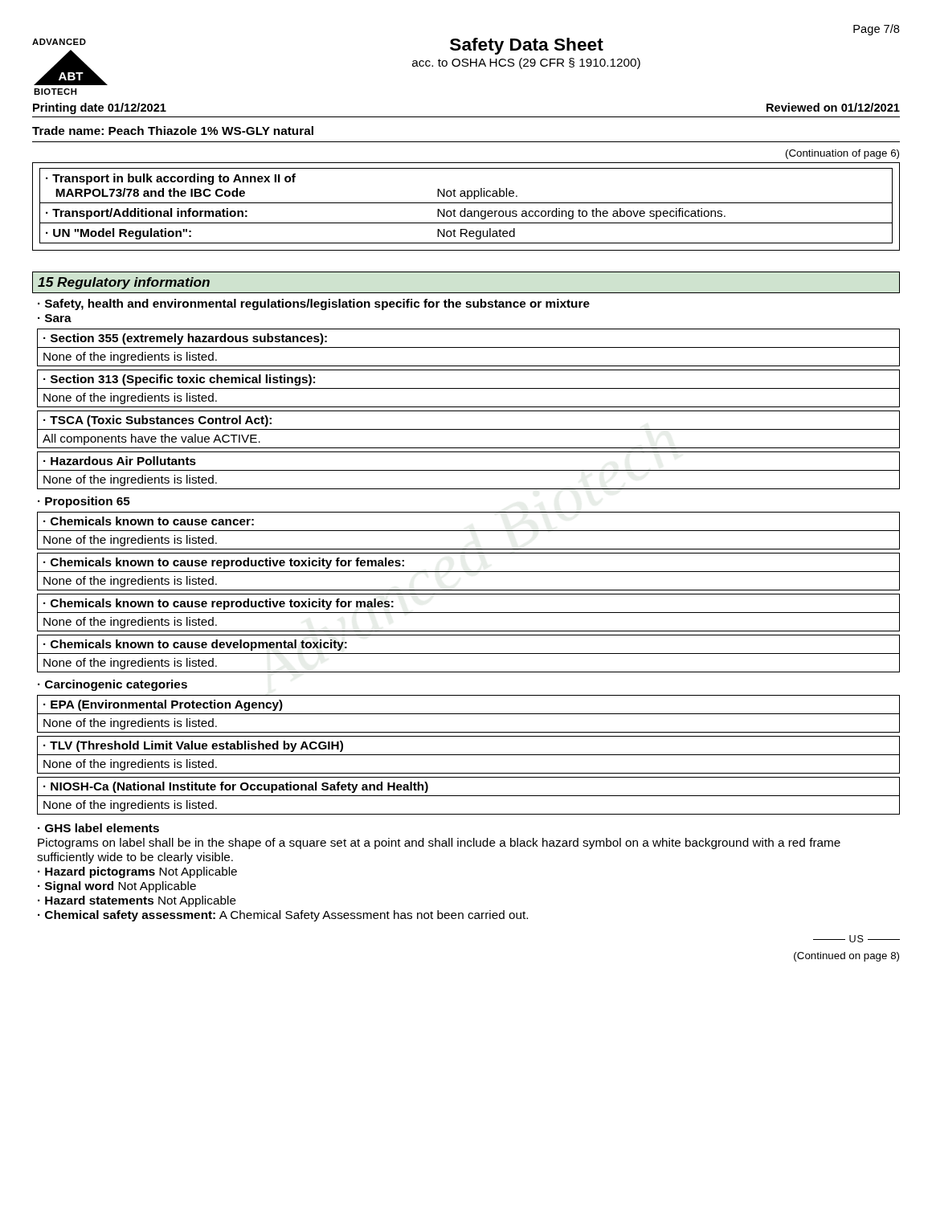Advanced Biotech
Page 7/8
ADVANCED
ABT
BIOTECH
Safety Data Sheet
acc. to OSHA HCS (29 CFR § 1910.1200)
Printing date 01/12/2021 Reviewed on 01/12/2021
Trade name: Peach Thiazole 1% WS-GLY natural
(Continuation of page 6)
| · Transport in bulk according to Annex II of MARPOL73/78 and the IBC Code | Not applicable. |
| · Transport/Additional information: | Not dangerous according to the above specifications. |
| · UN "Model Regulation": | Not Regulated |
15 Regulatory information
· Safety, health and environmental regulations/legislation specific for the substance or mixture
· Sara
· Section 355 (extremely hazardous substances):
None of the ingredients is listed.
· Section 313 (Specific toxic chemical listings):
None of the ingredients is listed.
· TSCA (Toxic Substances Control Act):
All components have the value ACTIVE.
· Hazardous Air Pollutants
None of the ingredients is listed.
· Proposition 65
· Chemicals known to cause cancer:
None of the ingredients is listed.
· Chemicals known to cause reproductive toxicity for females:
None of the ingredients is listed.
· Chemicals known to cause reproductive toxicity for males:
None of the ingredients is listed.
· Chemicals known to cause developmental toxicity:
None of the ingredients is listed.
· Carcinogenic categories
· EPA (Environmental Protection Agency)
None of the ingredients is listed.
· TLV (Threshold Limit Value established by ACGIH)
None of the ingredients is listed.
· NIOSH-Ca (National Institute for Occupational Safety and Health)
None of the ingredients is listed.
· GHS label elements
Pictograms on label shall be in the shape of a square set at a point and shall include a black hazard symbol on a white background with a red frame sufficiently wide to be clearly visible.
· Hazard pictograms Not Applicable
· Signal word Not Applicable
· Hazard statements Not Applicable
· Chemical safety assessment: A Chemical Safety Assessment has not been carried out.
US
(Continued on page 8)